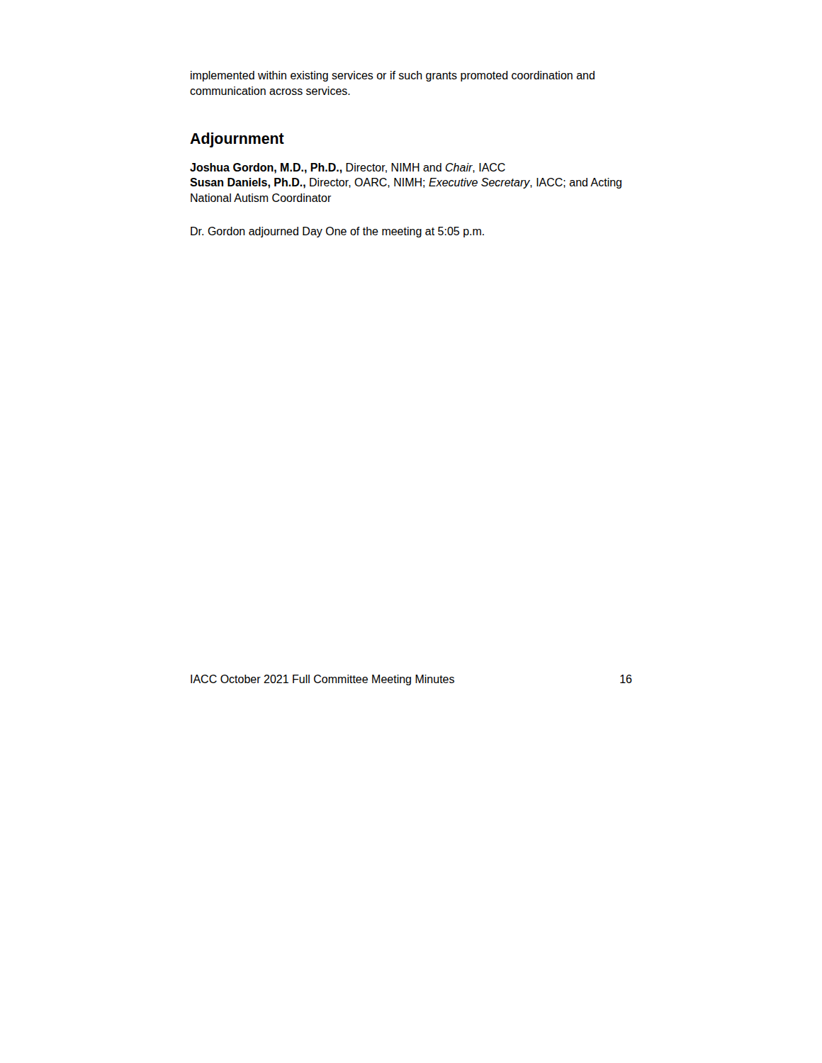implemented within existing services or if such grants promoted coordination and communication across services.
Adjournment
Joshua Gordon, M.D., Ph.D., Director, NIMH and Chair, IACC
Susan Daniels, Ph.D., Director, OARC, NIMH; Executive Secretary, IACC; and Acting National Autism Coordinator
Dr. Gordon adjourned Day One of the meeting at 5:05 p.m.
IACC October 2021 Full Committee Meeting Minutes 16